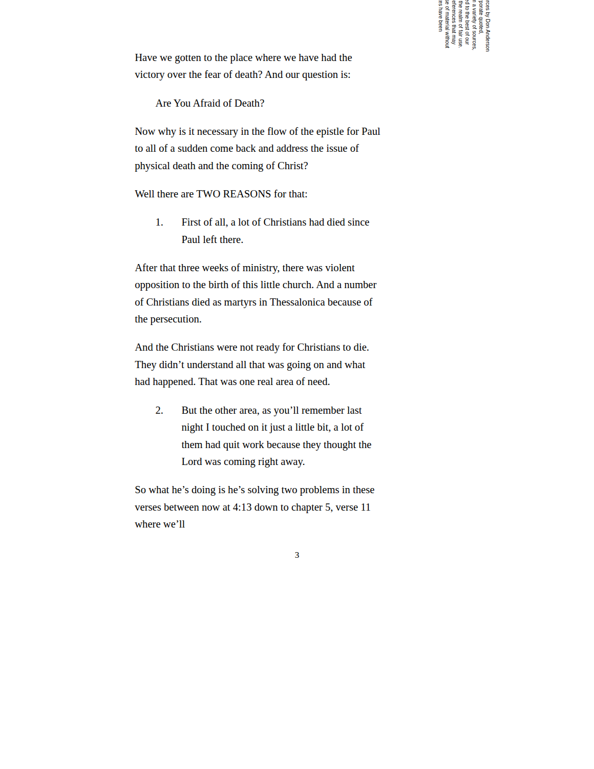Copyright © 2020 by Bible Teaching Resources by Don Anderson Ministries. The author's teacher notes incorporate quoted, paraphrased and summarized material from a variety of sources, all of which have been appropriately credited to the best of our ability. Quotations particularly reside within the realm of fair use. It is the nature of teacher notes to contain references that may prove difficult to accurately attribute. Any use of material without proper citation is unintentional. Teacher notes have been compiled by Ronnie Marroquin.
Have we gotten to the place where we have had the victory over the fear of death? And our question is:
Are You Afraid of Death?
Now why is it necessary in the flow of the epistle for Paul to all of a sudden come back and address the issue of physical death and the coming of Christ?
Well there are TWO REASONS for that:
1. First of all, a lot of Christians had died since Paul left there.
After that three weeks of ministry, there was violent opposition to the birth of this little church. And a number of Christians died as martyrs in Thessalonica because of the persecution.
And the Christians were not ready for Christians to die. They didn’t understand all that was going on and what had happened. That was one real area of need.
2. But the other area, as you’ll remember last night I touched on it just a little bit, a lot of them had quit work because they thought the Lord was coming right away.
So what he’s doing is he’s solving two problems in these verses between now at 4:13 down to chapter 5, verse 11 where we’ll
3